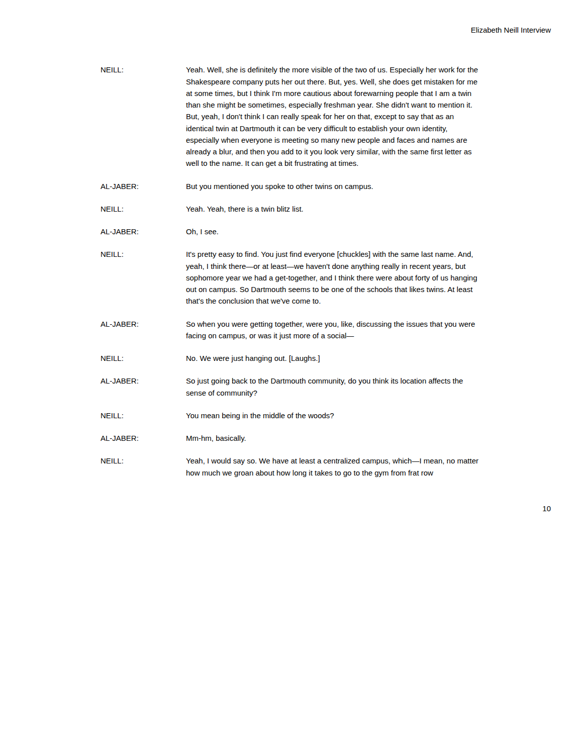Elizabeth Neill Interview
NEILL:
Yeah. Well, she is definitely the more visible of the two of us. Especially her work for the Shakespeare company puts her out there. But, yes. Well, she does get mistaken for me at some times, but I think I'm more cautious about forewarning people that I am a twin than she might be sometimes, especially freshman year. She didn't want to mention it. But, yeah, I don't think I can really speak for her on that, except to say that as an identical twin at Dartmouth it can be very difficult to establish your own identity, especially when everyone is meeting so many new people and faces and names are already a blur, and then you add to it you look very similar, with the same first letter as well to the name. It can get a bit frustrating at times.
AL-JABER:
But you mentioned you spoke to other twins on campus.
NEILL:
Yeah. Yeah, there is a twin blitz list.
AL-JABER:
Oh, I see.
NEILL:
It's pretty easy to find. You just find everyone [chuckles] with the same last name. And, yeah, I think there—or at least—we haven't done anything really in recent years, but sophomore year we had a get-together, and I think there were about forty of us hanging out on campus. So Dartmouth seems to be one of the schools that likes twins. At least that's the conclusion that we've come to.
AL-JABER:
So when you were getting together, were you, like, discussing the issues that you were facing on campus, or was it just more of a social—
NEILL:
No. We were just hanging out. [Laughs.]
AL-JABER:
So just going back to the Dartmouth community, do you think its location affects the sense of community?
NEILL:
You mean being in the middle of the woods?
AL-JABER:
Mm-hm, basically.
NEILL:
Yeah, I would say so. We have at least a centralized campus, which—I mean, no matter how much we groan about how long it takes to go to the gym from frat row
10